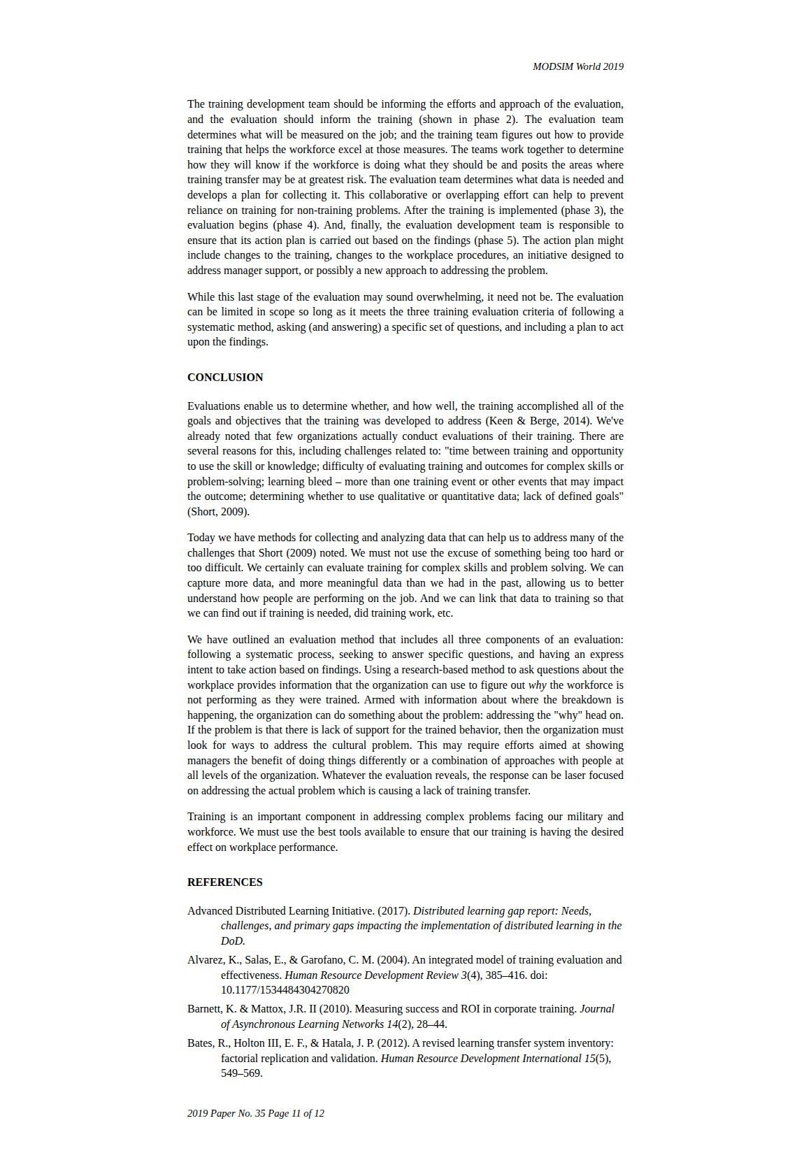MODSIM World 2019
The training development team should be informing the efforts and approach of the evaluation, and the evaluation should inform the training (shown in phase 2). The evaluation team determines what will be measured on the job; and the training team figures out how to provide training that helps the workforce excel at those measures. The teams work together to determine how they will know if the workforce is doing what they should be and posits the areas where training transfer may be at greatest risk. The evaluation team determines what data is needed and develops a plan for collecting it. This collaborative or overlapping effort can help to prevent reliance on training for non-training problems. After the training is implemented (phase 3), the evaluation begins (phase 4). And, finally, the evaluation development team is responsible to ensure that its action plan is carried out based on the findings (phase 5). The action plan might include changes to the training, changes to the workplace procedures, an initiative designed to address manager support, or possibly a new approach to addressing the problem.
While this last stage of the evaluation may sound overwhelming, it need not be. The evaluation can be limited in scope so long as it meets the three training evaluation criteria of following a systematic method, asking (and answering) a specific set of questions, and including a plan to act upon the findings.
Conclusion
Evaluations enable us to determine whether, and how well, the training accomplished all of the goals and objectives that the training was developed to address (Keen & Berge, 2014). We've already noted that few organizations actually conduct evaluations of their training. There are several reasons for this, including challenges related to: "time between training and opportunity to use the skill or knowledge; difficulty of evaluating training and outcomes for complex skills or problem-solving; learning bleed – more than one training event or other events that may impact the outcome; determining whether to use qualitative or quantitative data; lack of defined goals" (Short, 2009).
Today we have methods for collecting and analyzing data that can help us to address many of the challenges that Short (2009) noted. We must not use the excuse of something being too hard or too difficult. We certainly can evaluate training for complex skills and problem solving. We can capture more data, and more meaningful data than we had in the past, allowing us to better understand how people are performing on the job. And we can link that data to training so that we can find out if training is needed, did training work, etc.
We have outlined an evaluation method that includes all three components of an evaluation: following a systematic process, seeking to answer specific questions, and having an express intent to take action based on findings. Using a research-based method to ask questions about the workplace provides information that the organization can use to figure out why the workforce is not performing as they were trained. Armed with information about where the breakdown is happening, the organization can do something about the problem: addressing the "why" head on. If the problem is that there is lack of support for the trained behavior, then the organization must look for ways to address the cultural problem. This may require efforts aimed at showing managers the benefit of doing things differently or a combination of approaches with people at all levels of the organization. Whatever the evaluation reveals, the response can be laser focused on addressing the actual problem which is causing a lack of training transfer.
Training is an important component in addressing complex problems facing our military and workforce. We must use the best tools available to ensure that our training is having the desired effect on workplace performance.
References
Advanced Distributed Learning Initiative. (2017). Distributed learning gap report: Needs, challenges, and primary gaps impacting the implementation of distributed learning in the DoD.
Alvarez, K., Salas, E., & Garofano, C. M. (2004). An integrated model of training evaluation and effectiveness. Human Resource Development Review 3(4), 385–416. doi: 10.1177/1534484304270820
Barnett, K. & Mattox, J.R. II (2010). Measuring success and ROI in corporate training. Journal of Asynchronous Learning Networks 14(2), 28–44.
Bates, R., Holton III, E. F., & Hatala, J. P. (2012). A revised learning transfer system inventory: factorial replication and validation. Human Resource Development International 15(5), 549–569.
2019 Paper No. 35 Page 11 of 12